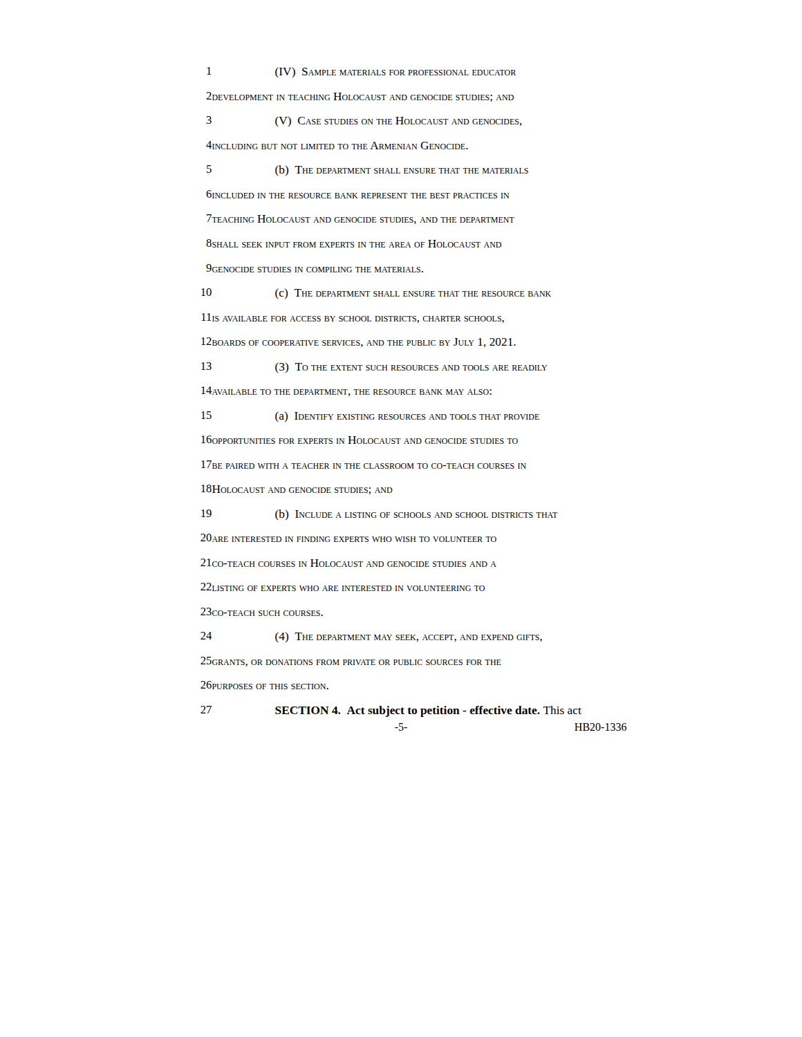| 1 | (IV) Sample materials for professional educator |
| 2 | development in teaching Holocaust and genocide studies; and |
| 3 | (V) Case studies on the Holocaust and genocides, |
| 4 | including but not limited to the Armenian Genocide. |
| 5 | (b) The department shall ensure that the materials |
| 6 | included in the resource bank represent the best practices in |
| 7 | teaching Holocaust and genocide studies, and the department |
| 8 | shall seek input from experts in the area of Holocaust and |
| 9 | genocide studies in compiling the materials. |
| 10 | (c) The department shall ensure that the resource bank |
| 11 | is available for access by school districts, charter schools, |
| 12 | boards of cooperative services, and the public by July 1, 2021. |
| 13 | (3) To the extent such resources and tools are readily |
| 14 | available to the department, the resource bank may also: |
| 15 | (a) Identify existing resources and tools that provide |
| 16 | opportunities for experts in Holocaust and genocide studies to |
| 17 | be paired with a teacher in the classroom to co-teach courses in |
| 18 | Holocaust and genocide studies; and |
| 19 | (b) Include a listing of schools and school districts that |
| 20 | are interested in finding experts who wish to volunteer to |
| 21 | co-teach courses in Holocaust and genocide studies and a |
| 22 | listing of experts who are interested in volunteering to |
| 23 | co-teach such courses. |
| 24 | (4) The department may seek, accept, and expend gifts, |
| 25 | grants, or donations from private or public sources for the |
| 26 | purposes of this section. |
| 27 | SECTION 4. Act subject to petition - effective date. This act |
-5- HB20-1336